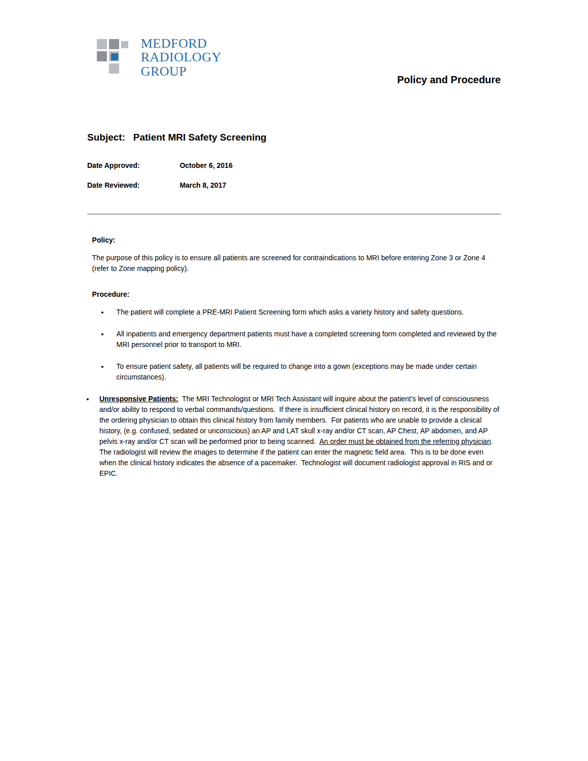MEDFORD
RADIOLOGY
GROUP
Policy and Procedure
Subject: Patient MRI Safety Screening
Date Approved: October 6, 2016
Date Reviewed: March 8, 2017
Policy:
The purpose of this policy is to ensure all patients are screened for contraindications to MRI before entering Zone 3 or Zone 4 (refer to Zone mapping policy).
Procedure:
The patient will complete a PRE-MRI Patient Screening form which asks a variety history and safety questions.
All inpatients and emergency department patients must have a completed screening form completed and reviewed by the MRI personnel prior to transport to MRI.
To ensure patient safety, all patients will be required to change into a gown (exceptions may be made under certain circumstances).
Unresponsive Patients: The MRI Technologist or MRI Tech Assistant will inquire about the patient’s level of consciousness and/or ability to respond to verbal commands/questions. If there is insufficient clinical history on record, it is the responsibility of the ordering physician to obtain this clinical history from family members. For patients who are unable to provide a clinical history, (e.g. confused, sedated or unconscious) an AP and LAT skull x-ray and/or CT scan, AP Chest, AP abdomen, and AP pelvis x-ray and/or CT scan will be performed prior to being scanned. An order must be obtained from the referring physician. The radiologist will review the images to determine if the patient can enter the magnetic field area. This is to be done even when the clinical history indicates the absence of a pacemaker. Technologist will document radiologist approval in RIS and or EPIC.